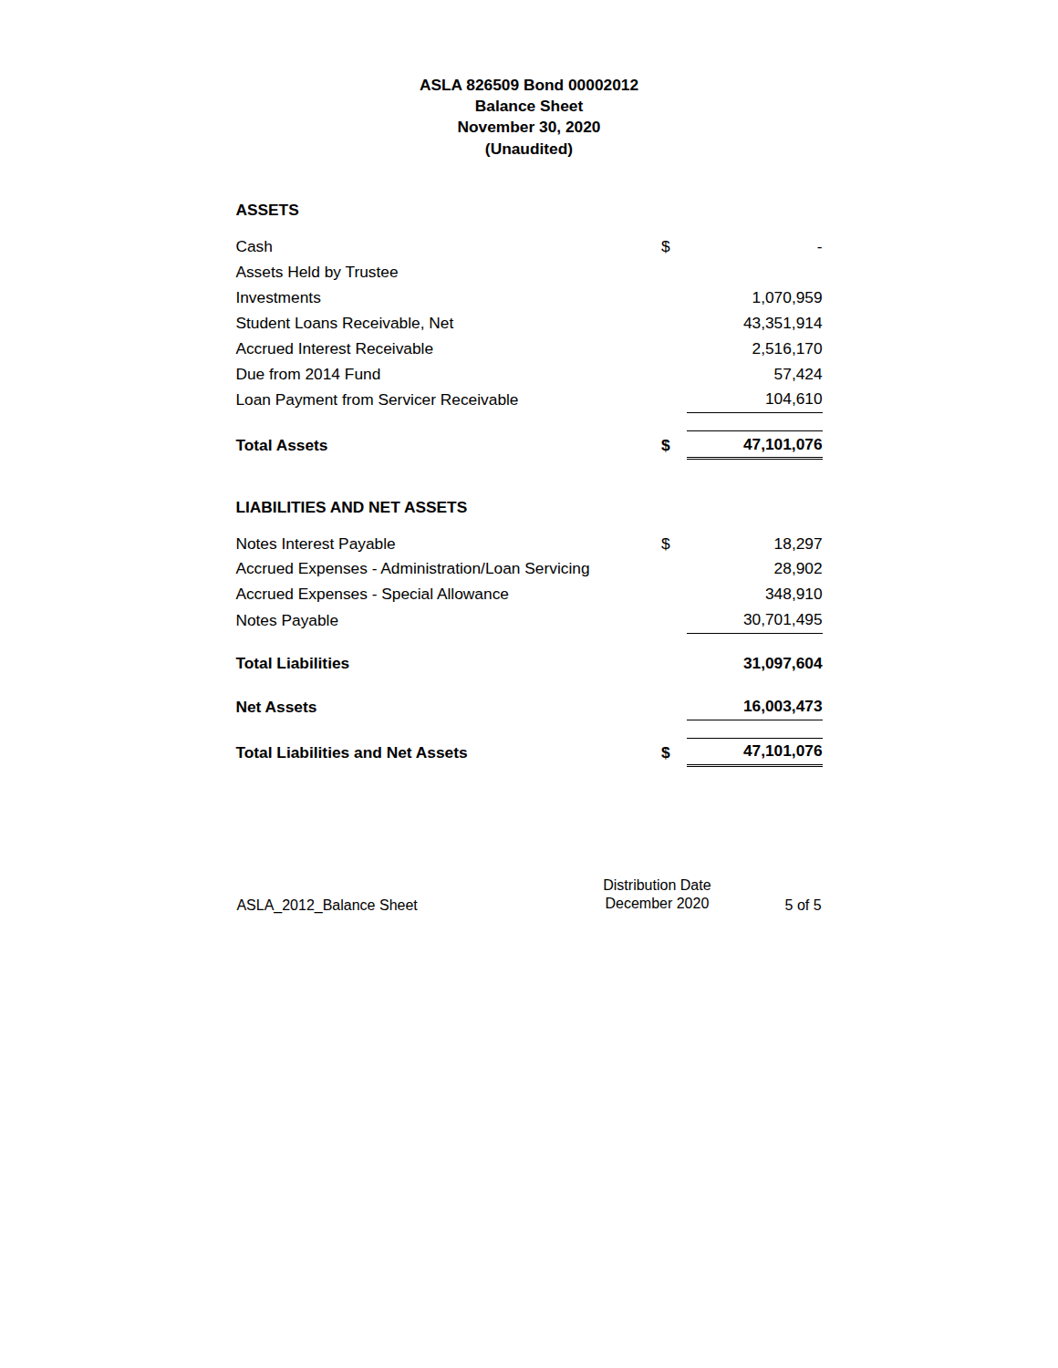ASLA 826509 Bond 00002012
Balance Sheet
November 30, 2020
(Unaudited)
ASSETS
| Cash | $ | - |
| Assets Held by Trustee | | |
| Investments | | 1,070,959 |
| Student Loans Receivable, Net | | 43,351,914 |
| Accrued Interest Receivable | | 2,516,170 |
| Due from 2014 Fund | | 57,424 |
| Loan Payment from Servicer Receivable | | 104,610 |
| Total Assets | $ | 47,101,076 |
LIABILITIES AND NET ASSETS
| Notes Interest Payable | $ | 18,297 |
| Accrued Expenses - Administration/Loan Servicing | | 28,902 |
| Accrued Expenses - Special Allowance | | 348,910 |
| Notes Payable | | 30,701,495 |
| Total Liabilities | | 31,097,604 |
| Net Assets | | 16,003,473 |
| Total Liabilities and Net Assets | $ | 47,101,076 |
| ASLA_2012_Balance Sheet | Distribution Date December 2020 | 5 of 5 |